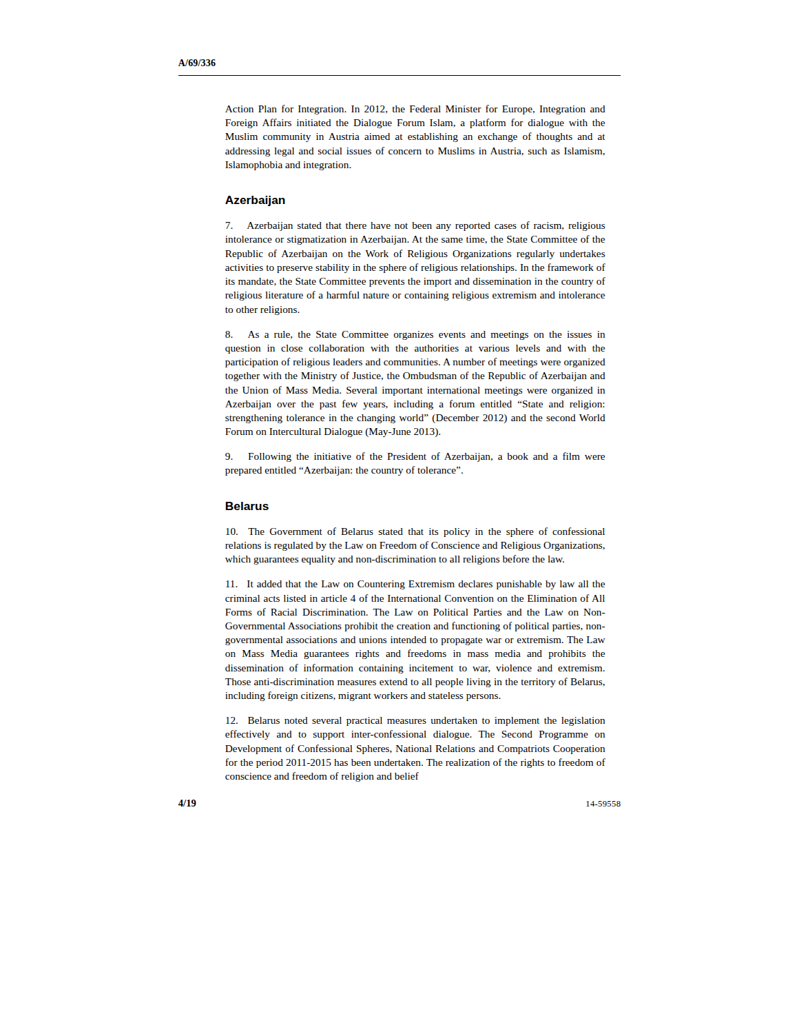A/69/336
Action Plan for Integration. In 2012, the Federal Minister for Europe, Integration and Foreign Affairs initiated the Dialogue Forum Islam, a platform for dialogue with the Muslim community in Austria aimed at establishing an exchange of thoughts and at addressing legal and social issues of concern to Muslims in Austria, such as Islamism, Islamophobia and integration.
Azerbaijan
7. Azerbaijan stated that there have not been any reported cases of racism, religious intolerance or stigmatization in Azerbaijan. At the same time, the State Committee of the Republic of Azerbaijan on the Work of Religious Organizations regularly undertakes activities to preserve stability in the sphere of religious relationships. In the framework of its mandate, the State Committee prevents the import and dissemination in the country of religious literature of a harmful nature or containing religious extremism and intolerance to other religions.
8. As a rule, the State Committee organizes events and meetings on the issues in question in close collaboration with the authorities at various levels and with the participation of religious leaders and communities. A number of meetings were organized together with the Ministry of Justice, the Ombudsman of the Republic of Azerbaijan and the Union of Mass Media. Several important international meetings were organized in Azerbaijan over the past few years, including a forum entitled “State and religion: strengthening tolerance in the changing world” (December 2012) and the second World Forum on Intercultural Dialogue (May-June 2013).
9. Following the initiative of the President of Azerbaijan, a book and a film were prepared entitled “Azerbaijan: the country of tolerance”.
Belarus
10. The Government of Belarus stated that its policy in the sphere of confessional relations is regulated by the Law on Freedom of Conscience and Religious Organizations, which guarantees equality and non-discrimination to all religions before the law.
11. It added that the Law on Countering Extremism declares punishable by law all the criminal acts listed in article 4 of the International Convention on the Elimination of All Forms of Racial Discrimination. The Law on Political Parties and the Law on Non-Governmental Associations prohibit the creation and functioning of political parties, non-governmental associations and unions intended to propagate war or extremism. The Law on Mass Media guarantees rights and freedoms in mass media and prohibits the dissemination of information containing incitement to war, violence and extremism. Those anti-discrimination measures extend to all people living in the territory of Belarus, including foreign citizens, migrant workers and stateless persons.
12. Belarus noted several practical measures undertaken to implement the legislation effectively and to support inter-confessional dialogue. The Second Programme on Development of Confessional Spheres, National Relations and Compatriots Cooperation for the period 2011-2015 has been undertaken. The realization of the rights to freedom of conscience and freedom of religion and belief
4/19
14-59558